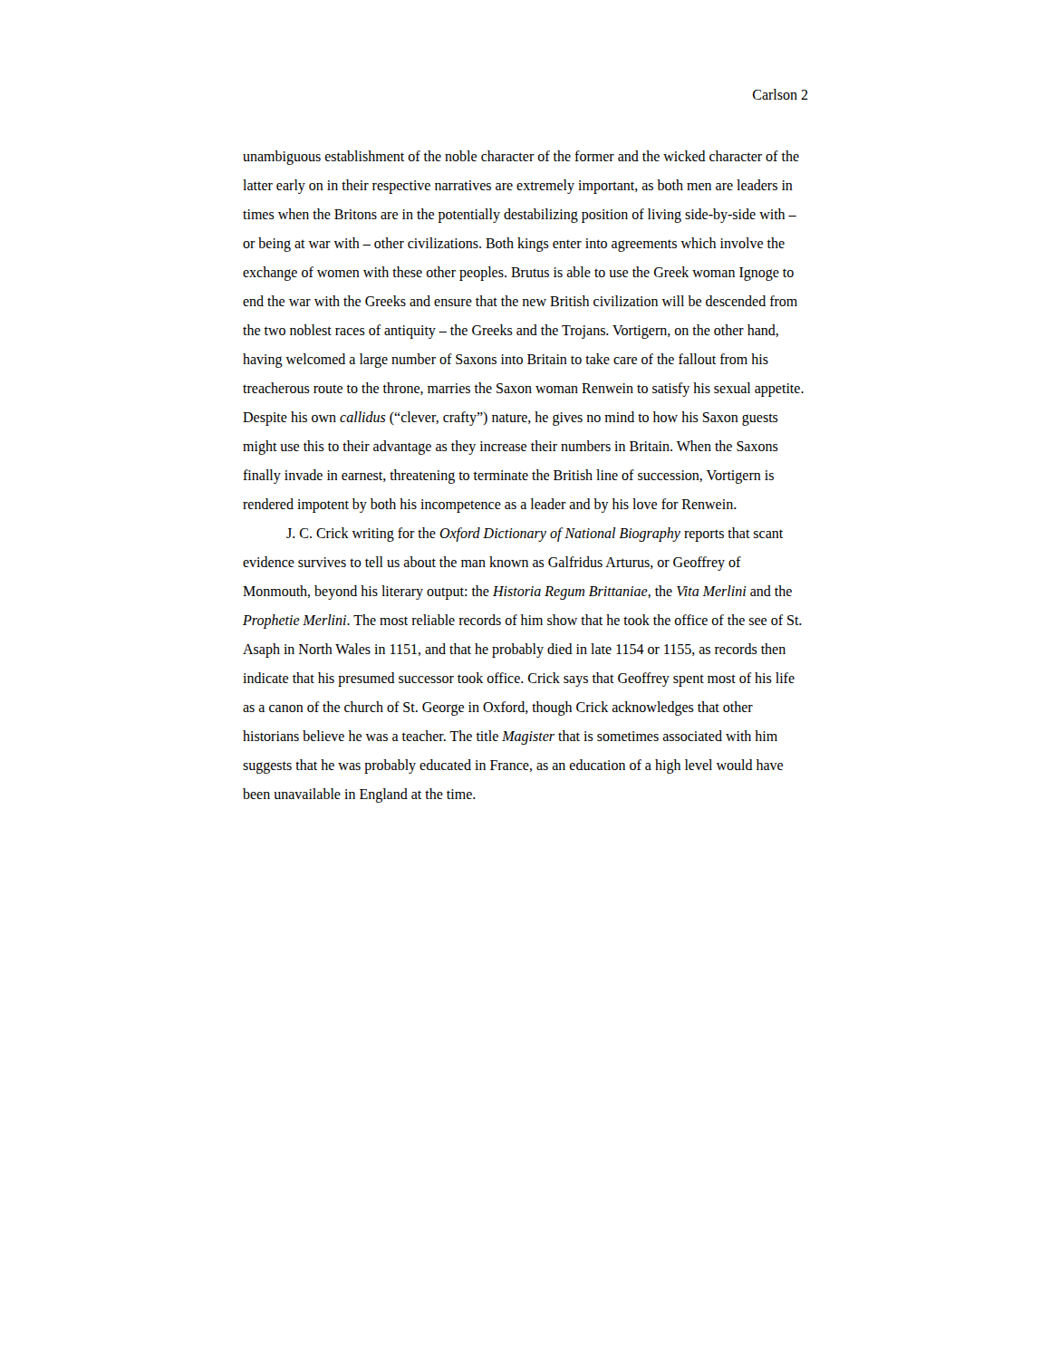Carlson 2
unambiguous establishment of the noble character of the former and the wicked character of the latter early on in their respective narratives are extremely important, as both men are leaders in times when the Britons are in the potentially destabilizing position of living side-by-side with – or being at war with – other civilizations. Both kings enter into agreements which involve the exchange of women with these other peoples. Brutus is able to use the Greek woman Ignoge to end the war with the Greeks and ensure that the new British civilization will be descended from the two noblest races of antiquity – the Greeks and the Trojans. Vortigern, on the other hand, having welcomed a large number of Saxons into Britain to take care of the fallout from his treacherous route to the throne, marries the Saxon woman Renwein to satisfy his sexual appetite. Despite his own callidus (“clever, crafty”) nature, he gives no mind to how his Saxon guests might use this to their advantage as they increase their numbers in Britain. When the Saxons finally invade in earnest, threatening to terminate the British line of succession, Vortigern is rendered impotent by both his incompetence as a leader and by his love for Renwein.
J. C. Crick writing for the Oxford Dictionary of National Biography reports that scant evidence survives to tell us about the man known as Galfridus Arturus, or Geoffrey of Monmouth, beyond his literary output: the Historia Regum Brittaniae, the Vita Merlini and the Prophetie Merlini. The most reliable records of him show that he took the office of the see of St. Asaph in North Wales in 1151, and that he probably died in late 1154 or 1155, as records then indicate that his presumed successor took office. Crick says that Geoffrey spent most of his life as a canon of the church of St. George in Oxford, though Crick acknowledges that other historians believe he was a teacher. The title Magister that is sometimes associated with him suggests that he was probably educated in France, as an education of a high level would have been unavailable in England at the time.